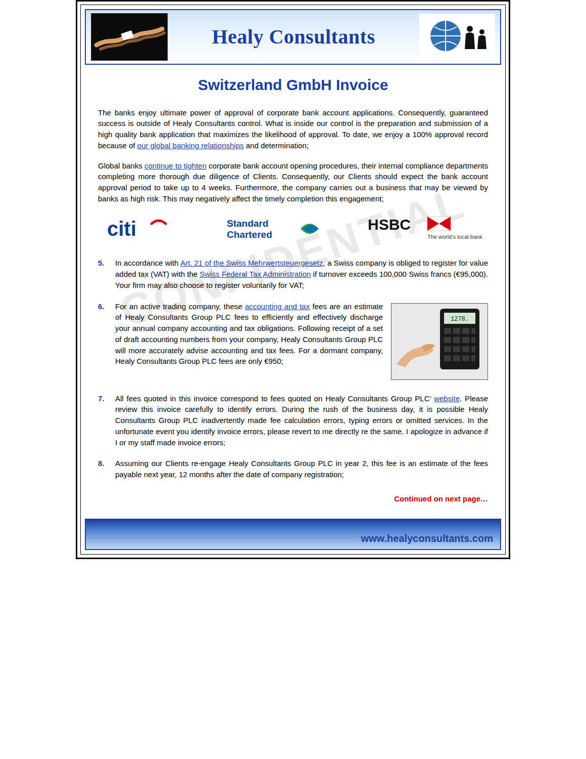CONFIDENTIAL
Healy Consultants
Switzerland GmbH Invoice
The banks enjoy ultimate power of approval of corporate bank account applications. Consequently, guaranteed success is outside of Healy Consultants control. What is inside our control is the preparation and submission of a high quality bank application that maximizes the likelihood of approval. To date, we enjoy a 100% approval record because of our global banking relationships and determination;
Global banks continue to tighten corporate bank account opening procedures, their internal compliance departments completing more thorough due diligence of Clients. Consequently, our Clients should expect the bank account approval period to take up to 4 weeks. Furthermore, the company carries out a business that may be viewed by banks as high risk. This may negatively affect the timely completion this engagement;
citi
Standard Chartered
HSBC The world’s local bank
5. In accordance with Art. 21 of the Swiss Mehrwertsteuergesetz, a Swiss company is obliged to register for value added tax (VAT) with the Swiss Federal Tax Administration if turnover exceeds 100,000 Swiss francs (€95,000). Your firm may also choose to register voluntarily for VAT;
6. 1278. For an active trading company, these accounting and tax fees are an estimate of Healy Consultants Group PLC fees to efficiently and effectively discharge your annual company accounting and tax obligations. Following receipt of a set of draft accounting numbers from your company, Healy Consultants Group PLC will more accurately advise accounting and tax fees. For a dormant company, Healy Consultants Group PLC fees are only €950;
7. All fees quoted in this invoice correspond to fees quoted on Healy Consultants Group PLC’ website. Please review this invoice carefully to identify errors. During the rush of the business day, it is possible Healy Consultants Group PLC inadvertently made fee calculation errors, typing errors or omitted services. In the unfortunate event you identify invoice errors, please revert to me directly re the same. I apologize in advance if I or my staff made invoice errors;
8. Assuming our Clients re-engage Healy Consultants Group PLC in year 2, this fee is an estimate of the fees payable next year, 12 months after the date of company registration;
Continued on next page…
www.healyconsultants.com